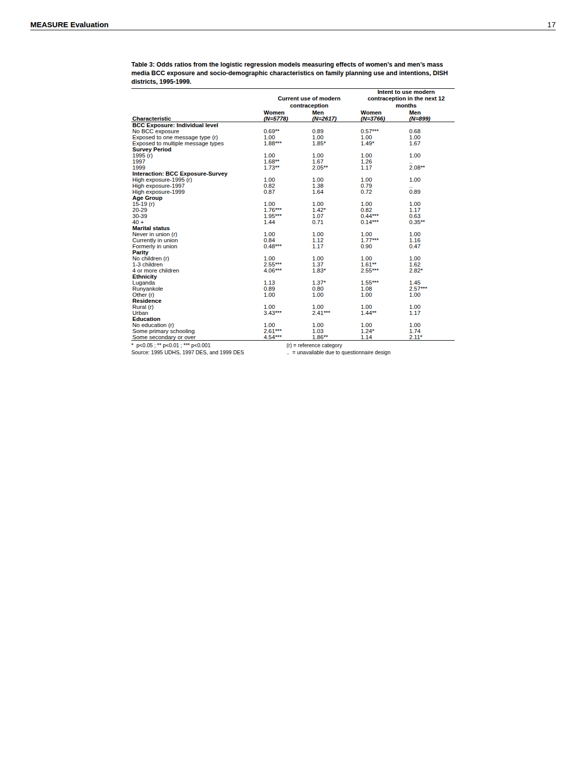MEASURE Evaluation 17
Table 3: Odds ratios from the logistic regression models measuring effects of women’s and men’s mass media BCC exposure and socio-demographic characteristics on family planning use and intentions, DISH districts, 1995-1999.
| | Current use of modern contraception | Intent to use modern contraception in the next 12 months |
| --- | --- | --- |
| | Women | Men | Women | Men |
| Characteristic | (N=5778) | (N=2617) | (N=3766) | (N=899) |
| BCC Exposure: Individual level | | | | |
| No BCC exposure | 0.69** | 0.89 | 0.57*** | 0.68 |
| Exposed to one message type (r) | 1.00 | 1.00 | 1.00 | 1.00 |
| Exposed to multiple message types | 1.88*** | 1.85* | 1.49* | 1.67 |
| Survey Period | | | | |
| 1995 (r) | 1.00 | 1.00 | 1.00 | 1.00 |
| 1997 | 1.68** | 1.67 | 1.26 | .. |
| 1999 | 1.73** | 2.05** | 1.17 | 2.08** |
| Interaction: BCC Exposure-Survey | | | | |
| High exposure-1995 (r) | 1.00 | 1.00 | 1.00 | 1.00 |
| High exposure-1997 | 0.82 | 1.38 | 0.79 | .. |
| High exposure-1999 | 0.87 | 1.64 | 0.72 | 0.89 |
| Age Group | | | | |
| 15-19 (r) | 1.00 | 1.00 | 1.00 | 1.00 |
| 20-29 | 1.76*** | 1.42* | 0.82 | 1.17 |
| 30-39 | 1.95*** | 1.07 | 0.44*** | 0.63 |
| 40 + | 1.44 | 0.71 | 0.14*** | 0.35** |
| Marital status | | | | |
| Never in union (r) | 1.00 | 1.00 | 1.00 | 1.00 |
| Currently in union | 0.84 | 1.12 | 1.77*** | 1.16 |
| Formerly in union | 0.48*** | 1.17 | 0.90 | 0.47 |
| Parity | | | | |
| No children (r) | 1.00 | 1.00 | 1.00 | 1.00 |
| 1-3 children | 2.55*** | 1.37 | 1.61** | 1.62 |
| 4 or more children | 4.06*** | 1.83* | 2.55*** | 2.82* |
| Ethnicity | | | | |
| Luganda | 1.13 | 1.37* | 1.55*** | 1.45 |
| Runyankole | 0.89 | 0.80 | 1.08 | 2.57*** |
| Other (r) | 1.00 | 1.00 | 1.00 | 1.00 |
| Residence | | | | |
| Rural (r) | 1.00 | 1.00 | 1.00 | 1.00 |
| Urban | 3.43*** | 2.41*** | 1.44** | 1.17 |
| Education | | | | |
| No education (r) | 1.00 | 1.00 | 1.00 | 1.00 |
| Some primary schooling | 2.61*** | 1.03 | 1.24* | 1.74 |
| Some secondary or over | 4.54*** | 1.86** | 1.14 | 2.11* |
* p<0.05 ; ** p<0.01 ; *** p<0.001 (r) = reference category
Source: 1995 UDHS, 1997 DES, and 1999 DES .. = unavailable due to questionnaire design